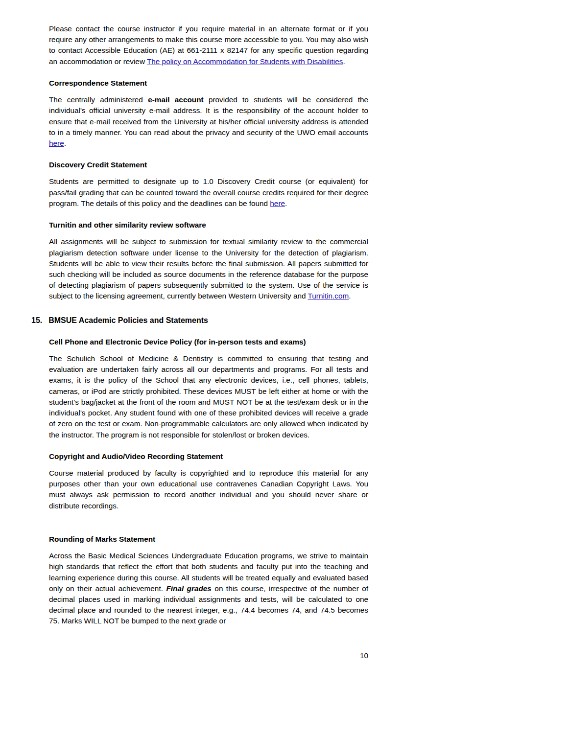Please contact the course instructor if you require material in an alternate format or if you require any other arrangements to make this course more accessible to you. You may also wish to contact Accessible Education (AE) at 661-2111 x 82147 for any specific question regarding an accommodation or review The policy on Accommodation for Students with Disabilities.
Correspondence Statement
The centrally administered e-mail account provided to students will be considered the individual's official university e-mail address. It is the responsibility of the account holder to ensure that e-mail received from the University at his/her official university address is attended to in a timely manner. You can read about the privacy and security of the UWO email accounts here.
Discovery Credit Statement
Students are permitted to designate up to 1.0 Discovery Credit course (or equivalent) for pass/fail grading that can be counted toward the overall course credits required for their degree program. The details of this policy and the deadlines can be found here.
Turnitin and other similarity review software
All assignments will be subject to submission for textual similarity review to the commercial plagiarism detection software under license to the University for the detection of plagiarism. Students will be able to view their results before the final submission. All papers submitted for such checking will be included as source documents in the reference database for the purpose of detecting plagiarism of papers subsequently submitted to the system. Use of the service is subject to the licensing agreement, currently between Western University and Turnitin.com.
15. BMSUE Academic Policies and Statements
Cell Phone and Electronic Device Policy (for in-person tests and exams)
The Schulich School of Medicine & Dentistry is committed to ensuring that testing and evaluation are undertaken fairly across all our departments and programs. For all tests and exams, it is the policy of the School that any electronic devices, i.e., cell phones, tablets, cameras, or iPod are strictly prohibited. These devices MUST be left either at home or with the student's bag/jacket at the front of the room and MUST NOT be at the test/exam desk or in the individual's pocket. Any student found with one of these prohibited devices will receive a grade of zero on the test or exam. Non-programmable calculators are only allowed when indicated by the instructor. The program is not responsible for stolen/lost or broken devices.
Copyright and Audio/Video Recording Statement
Course material produced by faculty is copyrighted and to reproduce this material for any purposes other than your own educational use contravenes Canadian Copyright Laws. You must always ask permission to record another individual and you should never share or distribute recordings.
Rounding of Marks Statement
Across the Basic Medical Sciences Undergraduate Education programs, we strive to maintain high standards that reflect the effort that both students and faculty put into the teaching and learning experience during this course. All students will be treated equally and evaluated based only on their actual achievement. Final grades on this course, irrespective of the number of decimal places used in marking individual assignments and tests, will be calculated to one decimal place and rounded to the nearest integer, e.g., 74.4 becomes 74, and 74.5 becomes 75. Marks WILL NOT be bumped to the next grade or
10